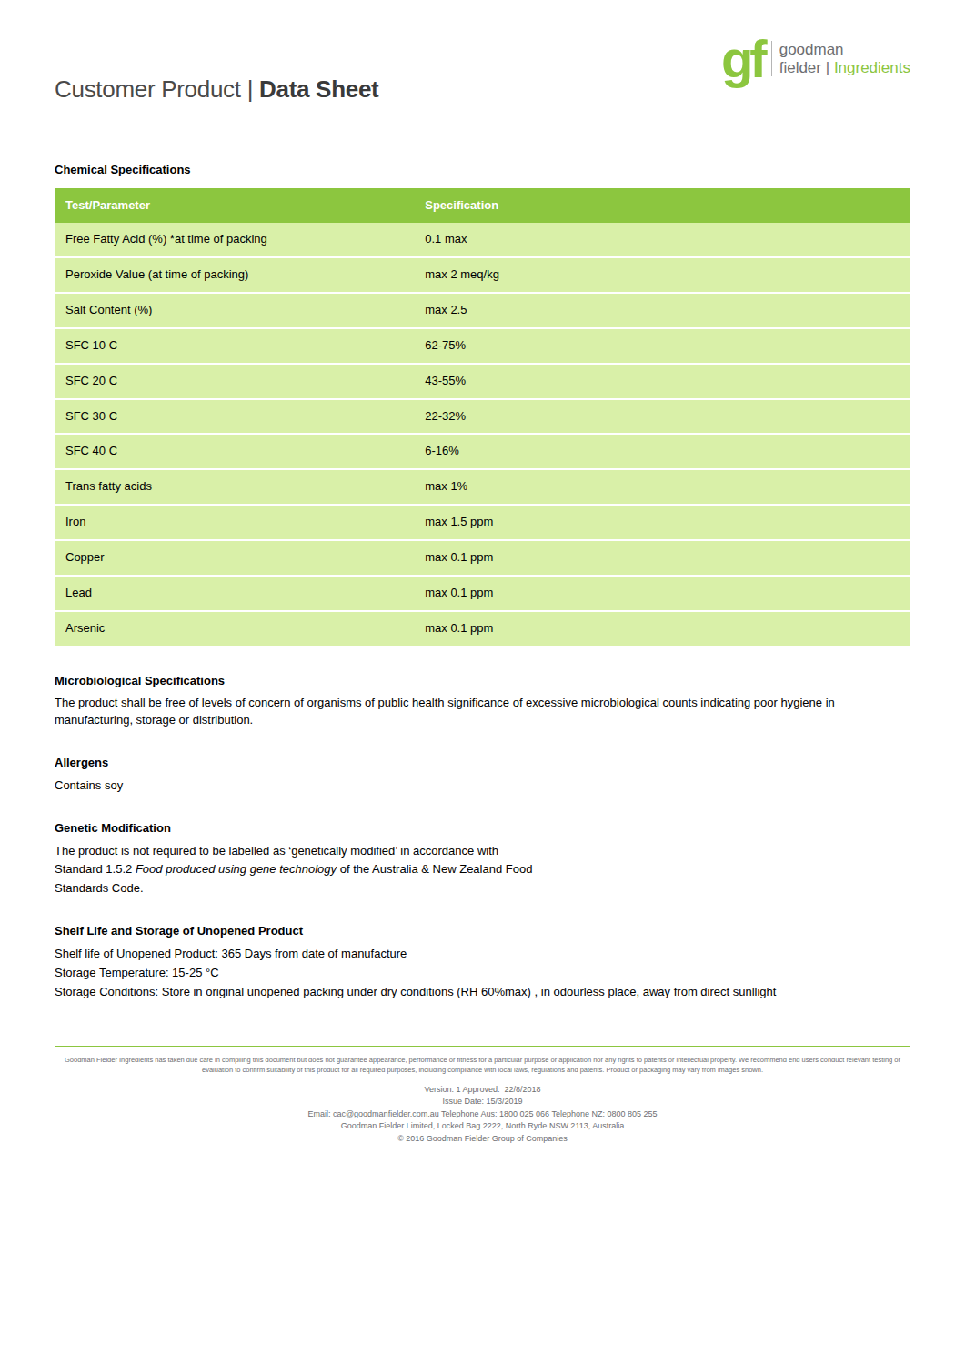Customer Product | Data Sheet
gf
goodman
fielder | Ingredients
Chemical Specifications
| Test/Parameter | Specification |
| --- | --- |
| Free Fatty Acid (%) *at time of packing | 0.1 max |
| Peroxide Value (at time of packing) | max 2 meq/kg |
| Salt Content (%) | max 2.5 |
| SFC 10 C | 62-75% |
| SFC 20 C | 43-55% |
| SFC 30 C | 22-32% |
| SFC 40 C | 6-16% |
| Trans fatty acids | max 1% |
| Iron | max 1.5 ppm |
| Copper | max 0.1 ppm |
| Lead | max 0.1 ppm |
| Arsenic | max 0.1 ppm |
Microbiological Specifications
The product shall be free of levels of concern of organisms of public health significance of excessive microbiological counts indicating poor hygiene in manufacturing, storage or distribution.
Allergens
Contains soy
Genetic Modification
The product is not required to be labelled as ‘genetically modified’ in accordance with
Standard 1.5.2 Food produced using gene technology of the Australia & New Zealand Food
Standards Code.
Shelf Life and Storage of Unopened Product
Shelf life of Unopened Product: 365 Days from date of manufacture
Storage Temperature: 15-25 °C
Storage Conditions: Store in original unopened packing under dry conditions (RH 60%max) , in odourless place, away from direct sunllight
Goodman Fielder Ingredients has taken due care in compiling this document but does not guarantee appearance, performance or fitness for a particular purpose or application nor any rights to patents or intellectual property. We recommend end users conduct relevant testing or evaluation to confirm suitability of this product for all required purposes, including compliance with local laws, regulations and patents. Product or packaging may vary from images shown.
Version: 1 Approved: 22/8/2018
Issue Date: 15/3/2019
Email: cac@goodmanfielder.com.au Telephone Aus: 1800 025 066 Telephone NZ: 0800 805 255
Goodman Fielder Limited, Locked Bag 2222, North Ryde NSW 2113, Australia
© 2016 Goodman Fielder Group of Companies